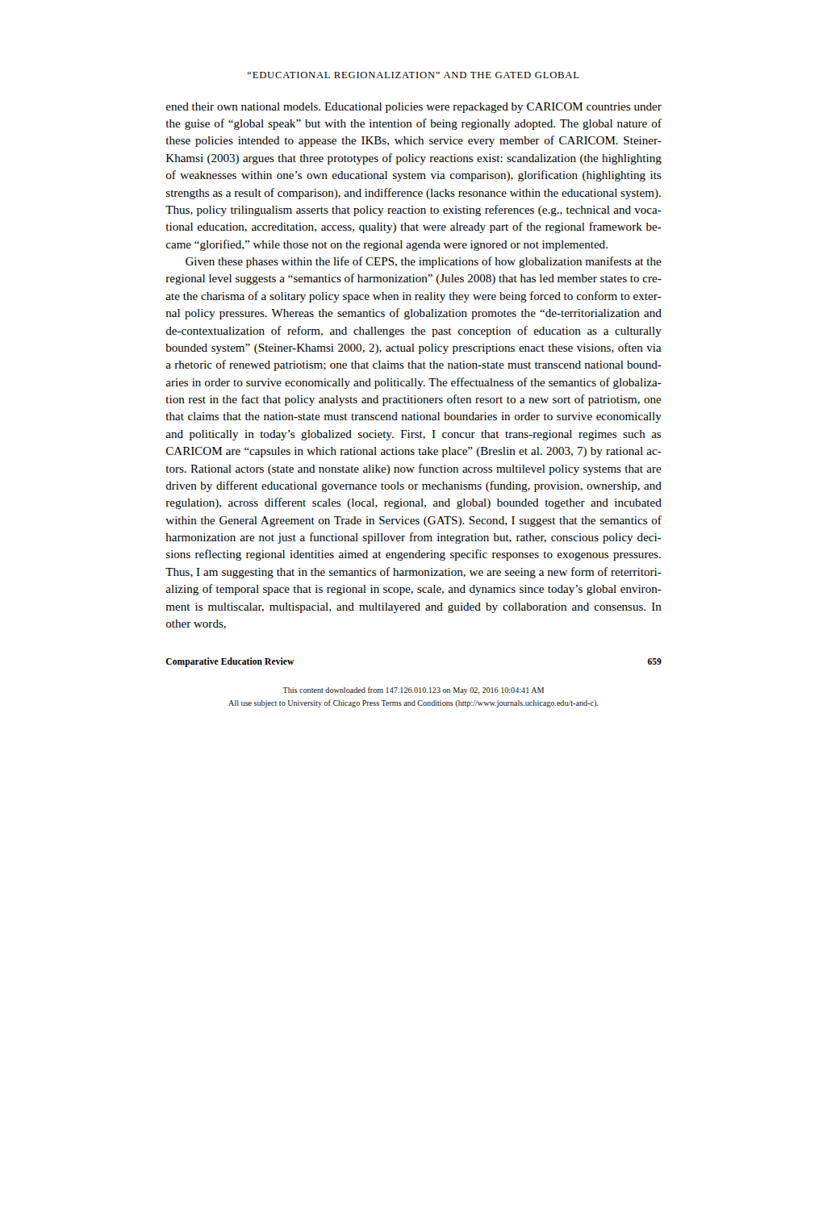“Educational Regionalization” and the Gated Global
ened their own national models. Educational policies were repackaged by CARICOM countries under the guise of “global speak” but with the intention of being regionally adopted. The global nature of these policies intended to appease the IKBs, which service every member of CARICOM. Steiner-Khamsi (2003) argues that three prototypes of policy reactions exist: scandalization (the highlighting of weaknesses within one’s own educational system via comparison), glorification (highlighting its strengths as a result of comparison), and indifference (lacks resonance within the educational system). Thus, policy trilingualism asserts that policy reaction to existing references (e.g., technical and vocational education, accreditation, access, quality) that were already part of the regional framework became “glorified,” while those not on the regional agenda were ignored or not implemented.
Given these phases within the life of CEPS, the implications of how globalization manifests at the regional level suggests a “semantics of harmonization” (Jules 2008) that has led member states to create the charisma of a solitary policy space when in reality they were being forced to conform to external policy pressures. Whereas the semantics of globalization promotes the “de-territorialization and de-contextualization of reform, and challenges the past conception of education as a culturally bounded system” (Steiner-Khamsi 2000, 2), actual policy prescriptions enact these visions, often via a rhetoric of renewed patriotism; one that claims that the nation-state must transcend national boundaries in order to survive economically and politically. The effectualness of the semantics of globalization rest in the fact that policy analysts and practitioners often resort to a new sort of patriotism, one that claims that the nation-state must transcend national boundaries in order to survive economically and politically in today’s globalized society. First, I concur that trans-regional regimes such as CARICOM are “capsules in which rational actions take place” (Breslin et al. 2003, 7) by rational actors. Rational actors (state and nonstate alike) now function across multilevel policy systems that are driven by different educational governance tools or mechanisms (funding, provision, ownership, and regulation), across different scales (local, regional, and global) bounded together and incubated within the General Agreement on Trade in Services (GATS). Second, I suggest that the semantics of harmonization are not just a functional spillover from integration but, rather, conscious policy decisions reflecting regional identities aimed at engendering specific responses to exogenous pressures. Thus, I am suggesting that in the semantics of harmonization, we are seeing a new form of reterritorializing of temporal space that is regional in scope, scale, and dynamics since today’s global environment is multiscalar, multispacial, and multilayered and guided by collaboration and consensus. In other words,
Comparative Education Review 659
This content downloaded from 147.126.010.123 on May 02, 2016 10:04:41 AM
All use subject to University of Chicago Press Terms and Conditions (http://www.journals.uchicago.edu/t-and-c).